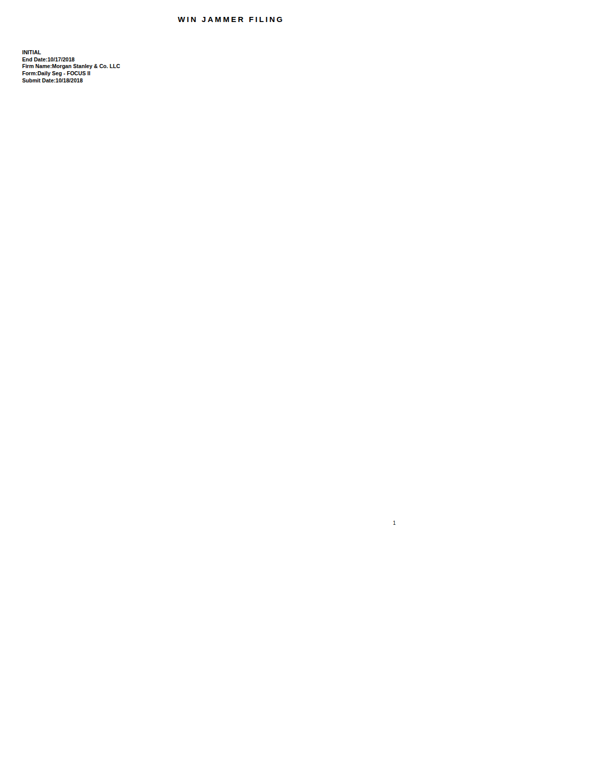WIN JAMMER FILING
INITIAL
End Date:10/17/2018
Firm Name:Morgan Stanley & Co. LLC
Form:Daily Seg - FOCUS II
Submit Date:10/18/2018
1